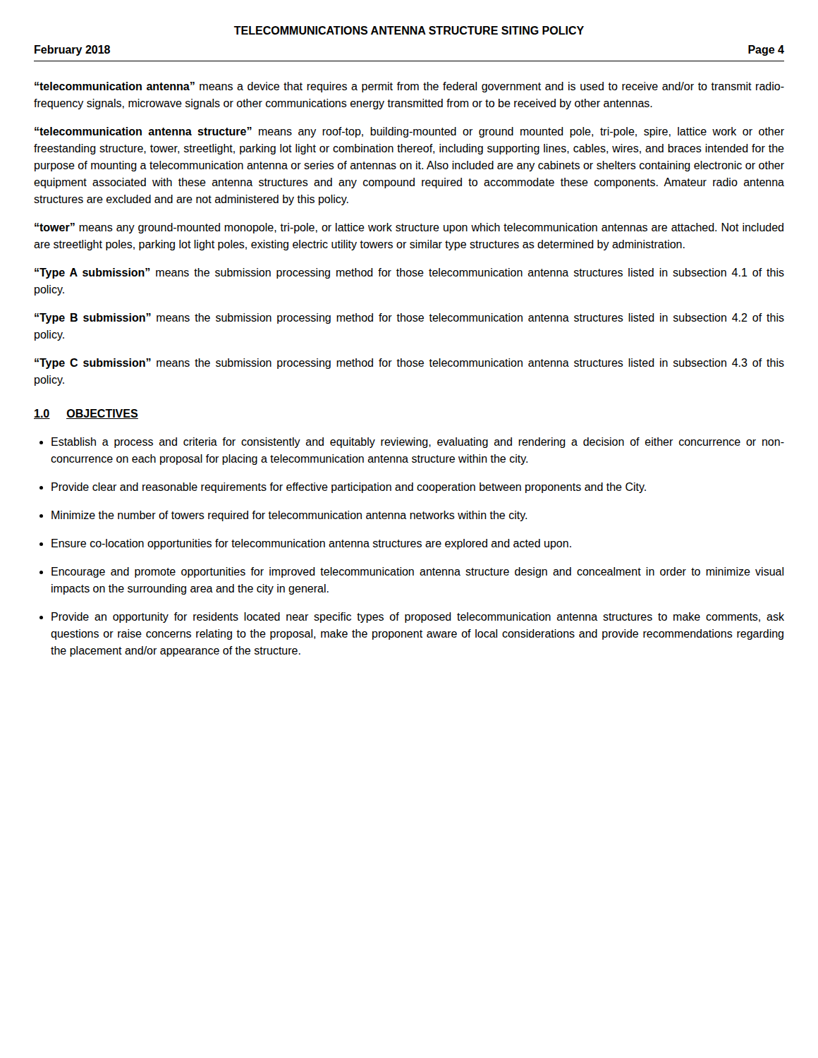TELECOMMUNICATIONS ANTENNA STRUCTURE SITING POLICY
February 2018 Page 4
“telecommunication antenna” means a device that requires a permit from the federal government and is used to receive and/or to transmit radio-frequency signals, microwave signals or other communications energy transmitted from or to be received by other antennas.
“telecommunication antenna structure” means any roof-top, building-mounted or ground mounted pole, tri-pole, spire, lattice work or other freestanding structure, tower, streetlight, parking lot light or combination thereof, including supporting lines, cables, wires, and braces intended for the purpose of mounting a telecommunication antenna or series of antennas on it. Also included are any cabinets or shelters containing electronic or other equipment associated with these antenna structures and any compound required to accommodate these components. Amateur radio antenna structures are excluded and are not administered by this policy.
“tower” means any ground-mounted monopole, tri-pole, or lattice work structure upon which telecommunication antennas are attached. Not included are streetlight poles, parking lot light poles, existing electric utility towers or similar type structures as determined by administration.
“Type A submission” means the submission processing method for those telecommunication antenna structures listed in subsection 4.1 of this policy.
“Type B submission” means the submission processing method for those telecommunication antenna structures listed in subsection 4.2 of this policy.
“Type C submission” means the submission processing method for those telecommunication antenna structures listed in subsection 4.3 of this policy.
1.0 OBJECTIVES
Establish a process and criteria for consistently and equitably reviewing, evaluating and rendering a decision of either concurrence or non-concurrence on each proposal for placing a telecommunication antenna structure within the city.
Provide clear and reasonable requirements for effective participation and cooperation between proponents and the City.
Minimize the number of towers required for telecommunication antenna networks within the city.
Ensure co-location opportunities for telecommunication antenna structures are explored and acted upon.
Encourage and promote opportunities for improved telecommunication antenna structure design and concealment in order to minimize visual impacts on the surrounding area and the city in general.
Provide an opportunity for residents located near specific types of proposed telecommunication antenna structures to make comments, ask questions or raise concerns relating to the proposal, make the proponent aware of local considerations and provide recommendations regarding the placement and/or appearance of the structure.